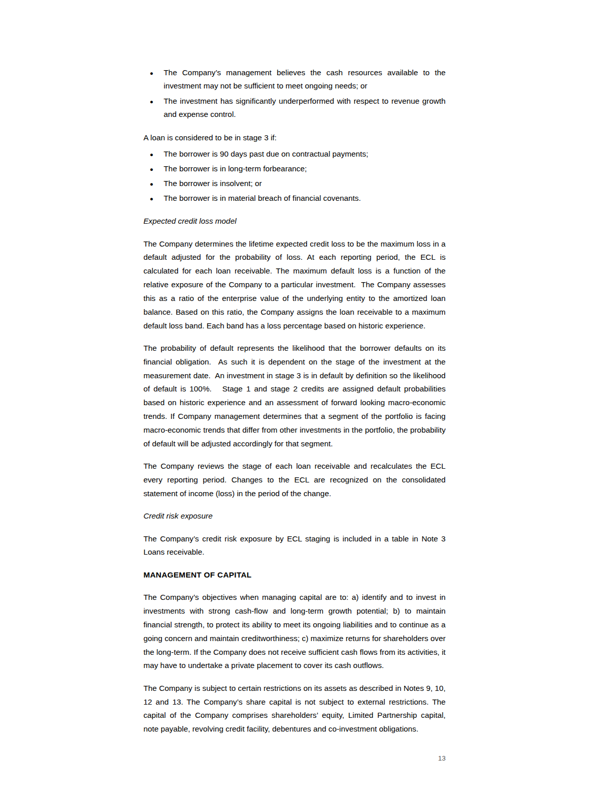The Company’s management believes the cash resources available to the investment may not be sufficient to meet ongoing needs; or
The investment has significantly underperformed with respect to revenue growth and expense control.
A loan is considered to be in stage 3 if:
The borrower is 90 days past due on contractual payments;
The borrower is in long-term forbearance;
The borrower is insolvent; or
The borrower is in material breach of financial covenants.
Expected credit loss model
The Company determines the lifetime expected credit loss to be the maximum loss in a default adjusted for the probability of loss. At each reporting period, the ECL is calculated for each loan receivable. The maximum default loss is a function of the relative exposure of the Company to a particular investment. The Company assesses this as a ratio of the enterprise value of the underlying entity to the amortized loan balance. Based on this ratio, the Company assigns the loan receivable to a maximum default loss band. Each band has a loss percentage based on historic experience.
The probability of default represents the likelihood that the borrower defaults on its financial obligation. As such it is dependent on the stage of the investment at the measurement date. An investment in stage 3 is in default by definition so the likelihood of default is 100%. Stage 1 and stage 2 credits are assigned default probabilities based on historic experience and an assessment of forward looking macro-economic trends. If Company management determines that a segment of the portfolio is facing macro-economic trends that differ from other investments in the portfolio, the probability of default will be adjusted accordingly for that segment.
The Company reviews the stage of each loan receivable and recalculates the ECL every reporting period. Changes to the ECL are recognized on the consolidated statement of income (loss) in the period of the change.
Credit risk exposure
The Company’s credit risk exposure by ECL staging is included in a table in Note 3 Loans receivable.
MANAGEMENT OF CAPITAL
The Company’s objectives when managing capital are to: a) identify and to invest in investments with strong cash-flow and long-term growth potential; b) to maintain financial strength, to protect its ability to meet its ongoing liabilities and to continue as a going concern and maintain creditworthiness; c) maximize returns for shareholders over the long-term. If the Company does not receive sufficient cash flows from its activities, it may have to undertake a private placement to cover its cash outflows.
The Company is subject to certain restrictions on its assets as described in Notes 9, 10, 12 and 13. The Company’s share capital is not subject to external restrictions. The capital of the Company comprises shareholders’ equity, Limited Partnership capital, note payable, revolving credit facility, debentures and co-investment obligations.
13